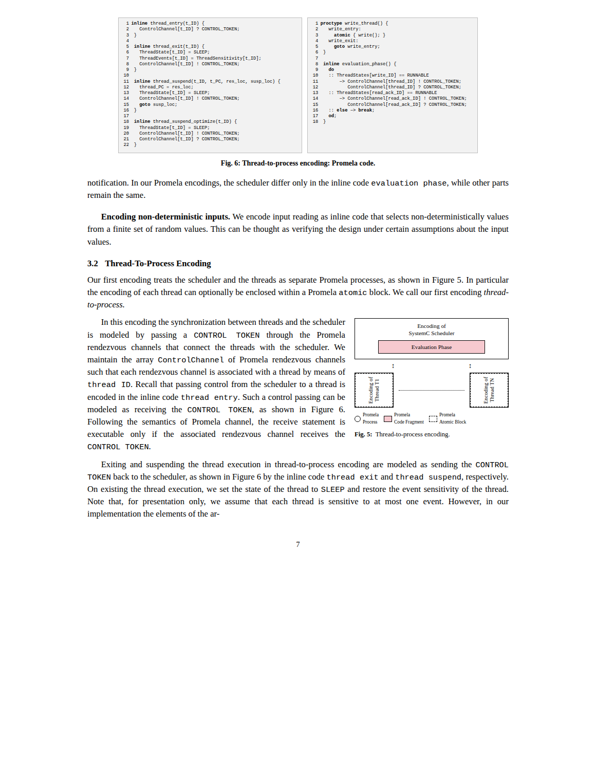1 inline thread_entry(t_ID) { 2 ControlChannel[t_ID] ? CONTROL_TOKEN; 3 } 4 5 inline thread_exit(t_ID) { 6 ThreadState[t_ID] = SLEEP; 7 ThreadEvents[t_ID] = ThreadSensitivity[t_ID]; 8 ControlChannel[t_ID] ! CONTROL_TOKEN; 9 } 10 11 inline thread_suspend(t_ID, t_PC, res_loc, susp_loc) { 12 thread_PC = res_loc; 13 ThreadState[t_ID] = SLEEP; 14 ControlChannel[t_ID] ! CONTROL_TOKEN; 15 goto susp_loc; 16 } 17 18 inline thread_suspend_optimize(t_ID) { 19 ThreadState[t_ID] = SLEEP; 20 ControlChannel[t_ID] ! CONTROL_TOKEN; 21 ControlChannel[t_ID] ? CONTROL_TOKEN; 22 }
1 proctype write_thread() { 2 write_entry: 3 atomic { write(); } 4 write_exit: 5 goto write_entry; 6 } 7 8 inline evaluation_phase() { 9 do 10 :: ThreadStates[write_ID] == RUNNABLE 11 −> ControlChannel[thread_ID] ! CONTROL_TOKEN; 12 ControlChannel[thread_ID] ? CONTROL_TOKEN; 13 :: ThreadStates[read_ack_ID] == RUNNABLE 14 −> ControlChannel[read_ack_ID] ! CONTROL_TOKEN; 15 ControlChannel[read_ack_ID] ? CONTROL_TOKEN; 16 :: else −> break; 17 od; 18 }
Fig. 6: Thread-to-process encoding: Promela code.
notification. In our Promela encodings, the scheduler differ only in the inline code evaluation phase, while other parts remain the same.
Encoding non-deterministic inputs. We encode input reading as inline code that selects non-deterministically values from a finite set of random values. This can be thought as verifying the design under certain assumptions about the input values.
3.2 Thread-To-Process Encoding
Our first encoding treats the scheduler and the threads as separate Promela processes, as shown in Figure 5. In particular the encoding of each thread can optionally be enclosed within a Promela atomic block. We call our first encoding thread-to-process.
Encoding of
SystemC Scheduler
Evaluation Phase
↕
↕
Encoding of
Thread T1
Encoding of
Thread TN
Promela
Process
Promela
Code Fragment
Promela
Atomic Block
Fig. 5: Thread-to-process encoding.
In this encoding the synchronization between threads and the scheduler is modeled by passing a CONTROL TOKEN through the Promela rendezvous channels that connect the threads with the scheduler. We maintain the array ControlChannel of Promela rendezvous channels such that each rendezvous channel is associated with a thread by means of thread ID. Recall that passing control from the scheduler to a thread is encoded in the inline code thread entry. Such a control passing can be modeled as receiving the CONTROL TOKEN, as shown in Figure 6. Following the semantics of Promela channel, the receive statement is executable only if the associated rendezvous channel receives the CONTROL TOKEN.
Exiting and suspending the thread execution in thread-to-process encoding are modeled as sending the CONTROL TOKEN back to the scheduler, as shown in Figure 6 by the inline code thread exit and thread suspend, respectively. On existing the thread execution, we set the state of the thread to SLEEP and restore the event sensitivity of the thread. Note that, for presentation only, we assume that each thread is sensitive to at most one event. However, in our implementation the elements of the ar-
7